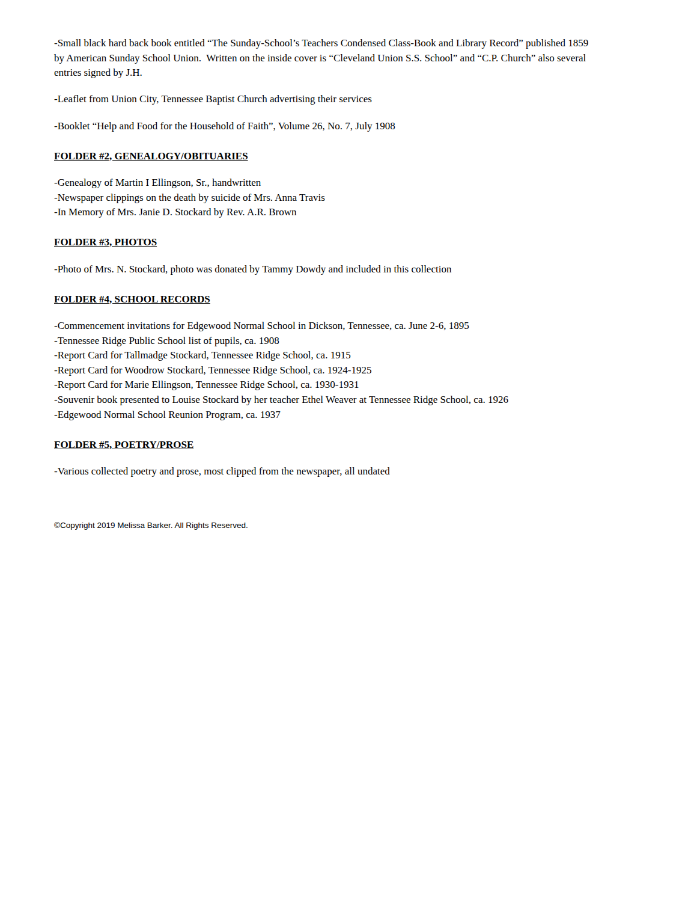-Small black hard back book entitled “The Sunday-School’s Teachers Condensed Class-Book and Library Record” published 1859 by American Sunday School Union. Written on the inside cover is “Cleveland Union S.S. School” and “C.P. Church” also several entries signed by J.H.
-Leaflet from Union City, Tennessee Baptist Church advertising their services
-Booklet “Help and Food for the Household of Faith”, Volume 26, No. 7, July 1908
FOLDER #2, GENEALOGY/OBITUARIES
Genealogy of Martin I Ellingson, Sr., handwritten
Newspaper clippings on the death by suicide of Mrs. Anna Travis
In Memory of Mrs. Janie D. Stockard by Rev. A.R. Brown
FOLDER #3, PHOTOS
-Photo of Mrs. N. Stockard, photo was donated by Tammy Dowdy and included in this collection
FOLDER #4, SCHOOL RECORDS
Commencement invitations for Edgewood Normal School in Dickson, Tennessee, ca. June 2-6, 1895
Tennessee Ridge Public School list of pupils, ca. 1908
Report Card for Tallmadge Stockard, Tennessee Ridge School, ca. 1915
Report Card for Woodrow Stockard, Tennessee Ridge School, ca. 1924-1925
Report Card for Marie Ellingson, Tennessee Ridge School, ca. 1930-1931
Souvenir book presented to Louise Stockard by her teacher Ethel Weaver at Tennessee Ridge School, ca. 1926
Edgewood Normal School Reunion Program, ca. 1937
FOLDER #5, POETRY/PROSE
-Various collected poetry and prose, most clipped from the newspaper, all undated
©Copyright 2019 Melissa Barker. All Rights Reserved.